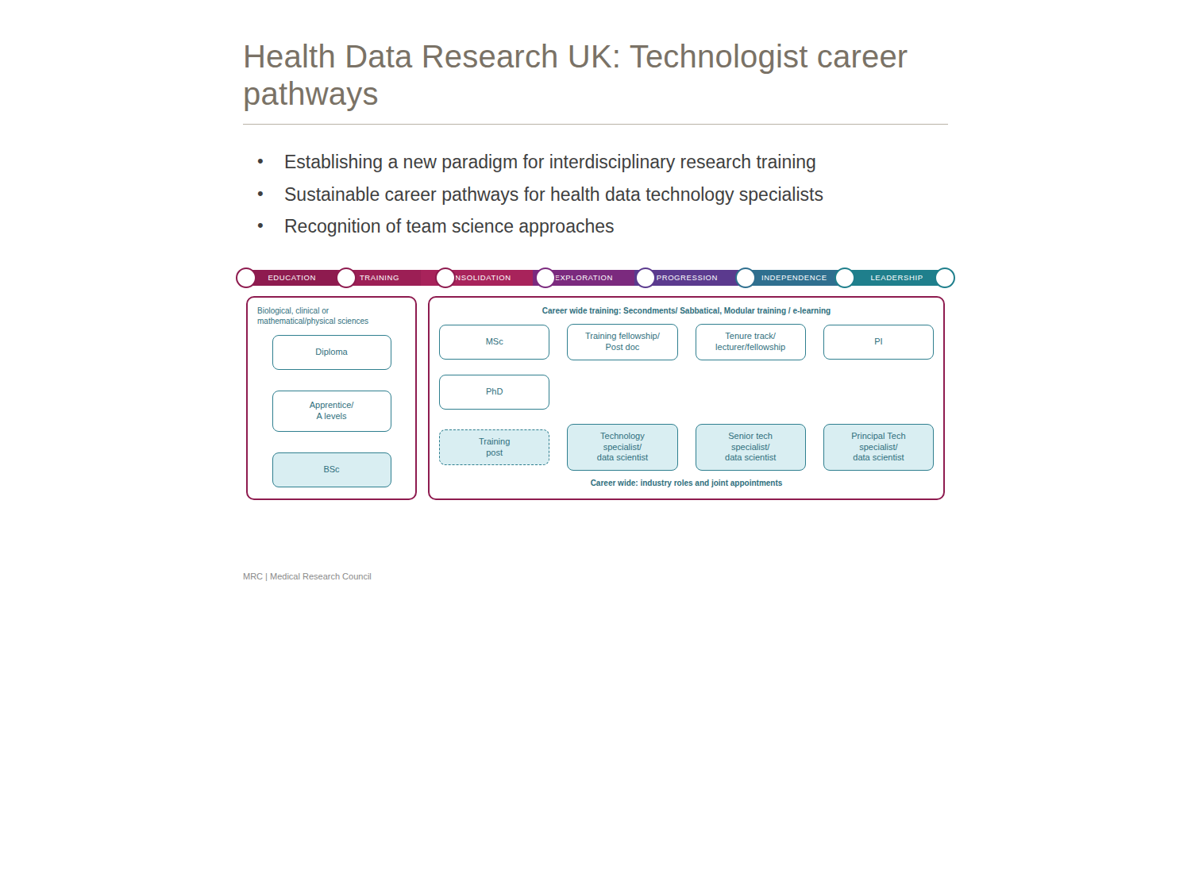Health Data Research UK: Technologist career pathways
Establishing a new paradigm for interdisciplinary research training
Sustainable career pathways for health data technology specialists
Recognition of team science approaches
Education
Training
Consolidation
Exploration
Progression
Independence
Leadership
Biological, clinical or
mathematical/physical sciences
Diploma
Apprentice/
A levels
BSc
Career wide training: Secondments/ Sabbatical, Modular training / e-learning
MSc
Training fellowship/
Post doc
Tenure track/
lecturer/fellowship
PI
PhD
Training
post
Technology
specialist/
data scientist
Senior tech
specialist/
data scientist
Principal Tech
specialist/
data scientist
Career wide: industry roles and joint appointments
MRC | Medical Research Council